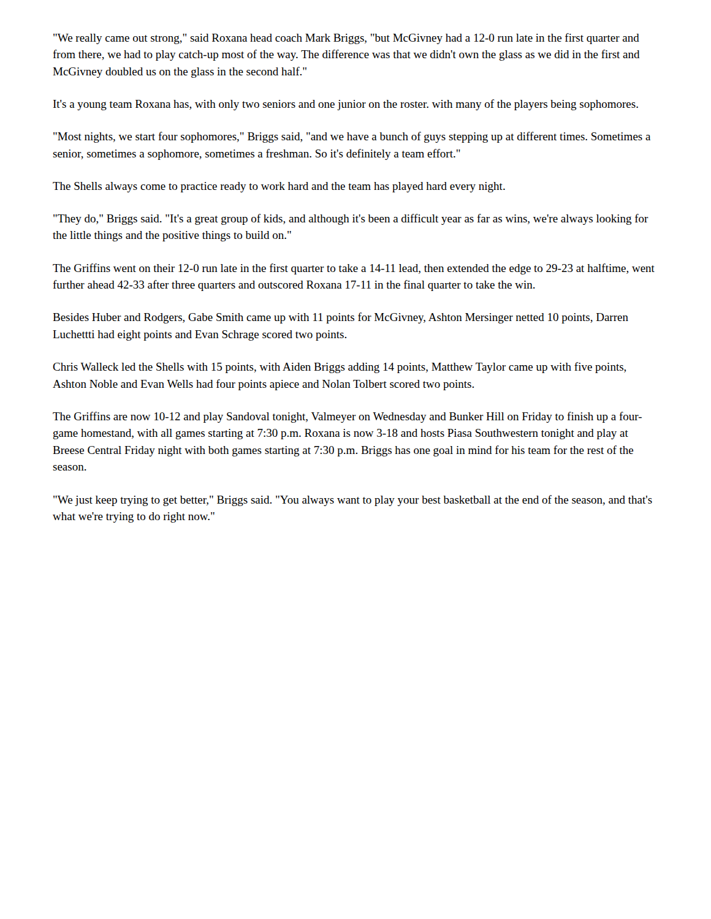"We really came out strong," said Roxana head coach Mark Briggs, "but McGivney had a 12-0 run late in the first quarter and from there, we had to play catch-up most of the way. The difference was that we didn't own the glass as we did in the first and McGivney doubled us on the glass in the second half."
It's a young team Roxana has, with only two seniors and one junior on the roster. with many of the players being sophomores.
"Most nights, we start four sophomores," Briggs said, "and we have a bunch of guys stepping up at different times. Sometimes a senior, sometimes a sophomore, sometimes a freshman. So it's definitely a team effort."
The Shells always come to practice ready to work hard and the team has played hard every night.
"They do," Briggs said. "It's a great group of kids, and although it's been a difficult year as far as wins, we're always looking for the little things and the positive things to build on."
The Griffins went on their 12-0 run late in the first quarter to take a 14-11 lead, then extended the edge to 29-23 at halftime, went further ahead 42-33 after three quarters and outscored Roxana 17-11 in the final quarter to take the win.
Besides Huber and Rodgers, Gabe Smith came up with 11 points for McGivney, Ashton Mersinger netted 10 points, Darren Luchettti had eight points and Evan Schrage scored two points.
Chris Walleck led the Shells with 15 points, with Aiden Briggs adding 14 points, Matthew Taylor came up with five points, Ashton Noble and Evan Wells had four points apiece and Nolan Tolbert scored two points.
The Griffins are now 10-12 and play Sandoval tonight, Valmeyer on Wednesday and Bunker Hill on Friday to finish up a four-game homestand, with all games starting at 7:30 p.m. Roxana is now 3-18 and hosts Piasa Southwestern tonight and play at Breese Central Friday night with both games starting at 7:30 p.m. Briggs has one goal in mind for his team for the rest of the season.
"We just keep trying to get better," Briggs said. "You always want to play your best basketball at the end of the season, and that's what we're trying to do right now."